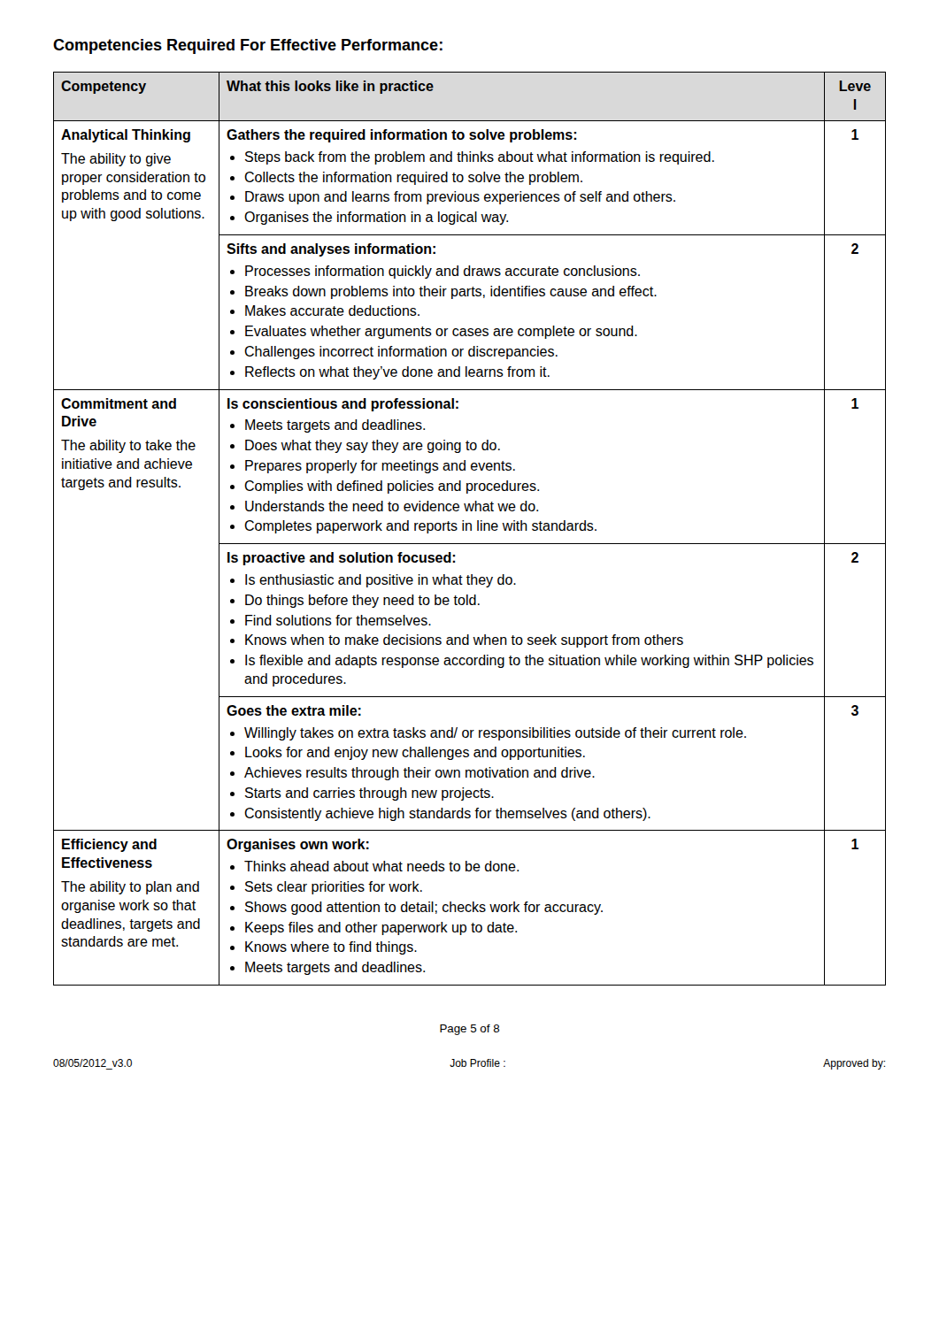Competencies Required For Effective Performance:
| Competency | What this looks like in practice | Leve l |
| --- | --- | --- |
| Analytical Thinking The ability to give proper consideration to problems and to come up with good solutions. | Gathers the required information to solve problems: Steps back from the problem and thinks about what information is required. Collects the information required to solve the problem. Draws upon and learns from previous experiences of self and others. Organises the information in a logical way. | 1 |
| Sifts and analyses information: Processes information quickly and draws accurate conclusions. Breaks down problems into their parts, identifies cause and effect. Makes accurate deductions. Evaluates whether arguments or cases are complete or sound. Challenges incorrect information or discrepancies. Reflects on what they’ve done and learns from it. | 2 |
| Commitment and Drive The ability to take the initiative and achieve targets and results. | Is conscientious and professional: Meets targets and deadlines. Does what they say they are going to do. Prepares properly for meetings and events. Complies with defined policies and procedures. Understands the need to evidence what we do. Completes paperwork and reports in line with standards. | 1 |
| Is proactive and solution focused: Is enthusiastic and positive in what they do. Do things before they need to be told. Find solutions for themselves. Knows when to make decisions and when to seek support from others Is flexible and adapts response according to the situation while working within SHP policies and procedures. | 2 |
| Goes the extra mile: Willingly takes on extra tasks and/ or responsibilities outside of their current role. Looks for and enjoy new challenges and opportunities. Achieves results through their own motivation and drive. Starts and carries through new projects. Consistently achieve high standards for themselves (and others). | 3 |
| Efficiency and Effectiveness The ability to plan and organise work so that deadlines, targets and standards are met. | Organises own work: Thinks ahead about what needs to be done. Sets clear priorities for work. Shows good attention to detail; checks work for accuracy. Keeps files and other paperwork up to date. Knows where to find things. Meets targets and deadlines. | 1 |
Page 5 of 8
08/05/2012_v3.0 Job Profile : Approved by: